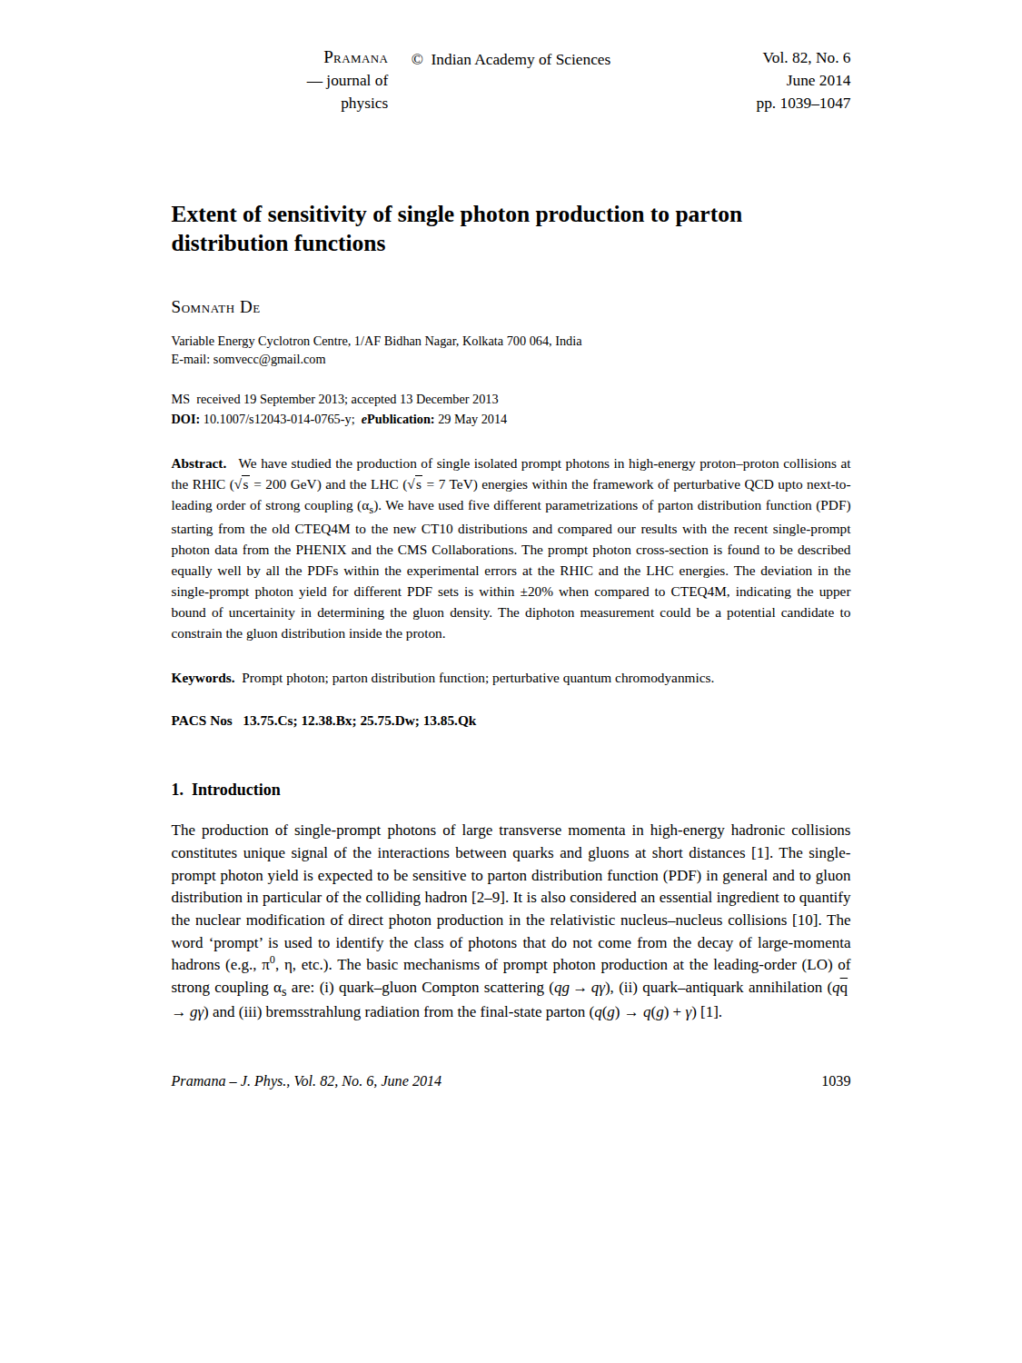Pramana
— journal of
physics
© Indian Academy of Sciences
Vol. 82, No. 6
June 2014
pp. 1039–1047
Extent of sensitivity of single photon production to parton distribution functions
Somnath De
Variable Energy Cyclotron Centre, 1/AF Bidhan Nagar, Kolkata 700 064, India E-mail: somvecc@gmail.com
MS received 19 September 2013; accepted 13 December 2013
DOI: 10.1007/s12043-014-0765-y; e Publication: 29 May 2014
Abstract. We have studied the production of single isolated prompt photons in high-energy proton–proton collisions at the RHIC (√s = 200 GeV) and the LHC (√s = 7 TeV) energies within the framework of perturbative QCD upto next-to-leading order of strong coupling (αs). We have used five different parametrizations of parton distribution function (PDF) starting from the old CTEQ4M to the new CT10 distributions and compared our results with the recent single-prompt photon data from the PHENIX and the CMS Collaborations. The prompt photon cross-section is found to be described equally well by all the PDFs within the experimental errors at the RHIC and the LHC energies. The deviation in the single-prompt photon yield for different PDF sets is within ±20% when compared to CTEQ4M, indicating the upper bound of uncertainity in determining the gluon density. The diphoton measurement could be a potential candidate to constrain the gluon distribution inside the proton.
Keywords. Prompt photon; parton distribution function; perturbative quantum chromodyanmics.
PACS Nos 13.75.Cs; 12.38.Bx; 25.75.Dw; 13.85.Qk
1. Introduction
The production of single-prompt photons of large transverse momenta in high-energy hadronic collisions constitutes unique signal of the interactions between quarks and gluons at short distances [1]. The single-prompt photon yield is expected to be sensitive to parton distribution function (PDF) in general and to gluon distribution in particular of the colliding hadron [2–9]. It is also considered an essential ingredient to quantify the nuclear modification of direct photon production in the relativistic nucleus–nucleus collisions [10]. The word ‘prompt’ is used to identify the class of photons that do not come from the decay of large-momenta hadrons (e.g., π0, η, etc.). The basic mechanisms of prompt photon production at the leading-order (LO) of strong coupling αs are: (i) quark–gluon Compton scattering (qg → qγ), (ii) quark–antiquark annihilation (qq → gγ) and (iii) bremsstrahlung radiation from the final-state parton (q(g) → q(g) + γ) [1].
Pramana – J. Phys., Vol. 82, No. 6, June 2014
1039